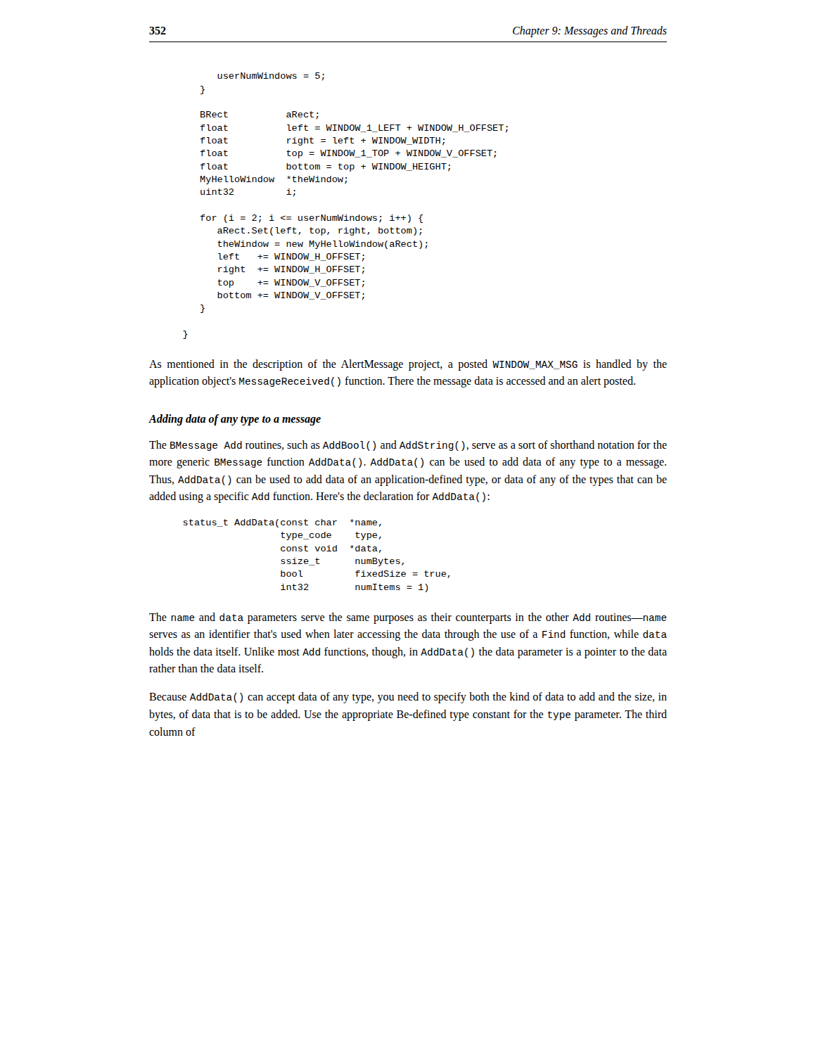352 Chapter 9: Messages and Threads
      userNumWindows = 5;
   }

   BRect          aRect;
   float          left = WINDOW_1_LEFT + WINDOW_H_OFFSET;
   float          right = left + WINDOW_WIDTH;
   float          top = WINDOW_1_TOP + WINDOW_V_OFFSET;
   float          bottom = top + WINDOW_HEIGHT;
   MyHelloWindow  *theWindow;
   uint32         i;

   for (i = 2; i <= userNumWindows; i++) {
      aRect.Set(left, top, right, bottom);
      theWindow = new MyHelloWindow(aRect);
      left   += WINDOW_H_OFFSET;
      right  += WINDOW_H_OFFSET;
      top    += WINDOW_V_OFFSET;
      bottom += WINDOW_V_OFFSET;
   }

}
As mentioned in the description of the AlertMessage project, a posted WINDOW_MAX_MSG is handled by the application object's MessageReceived() function. There the message data is accessed and an alert posted.
Adding data of any type to a message
The BMessage Add routines, such as AddBool() and AddString(), serve as a sort of shorthand notation for the more generic BMessage function AddData(). AddData() can be used to add data of any type to a message. Thus, AddData() can be used to add data of an application-defined type, or data of any of the types that can be added using a specific Add function. Here's the declaration for AddData():
status_t AddData(const char  *name,
                 type_code    type,
                 const void  *data,
                 ssize_t      numBytes,
                 bool         fixedSize = true,
                 int32        numItems = 1)
The name and data parameters serve the same purposes as their counterparts in the other Add routines—name serves as an identifier that's used when later accessing the data through the use of a Find function, while data holds the data itself. Unlike most Add functions, though, in AddData() the data parameter is a pointer to the data rather than the data itself.
Because AddData() can accept data of any type, you need to specify both the kind of data to add and the size, in bytes, of data that is to be added. Use the appropriate Be-defined type constant for the type parameter. The third column of